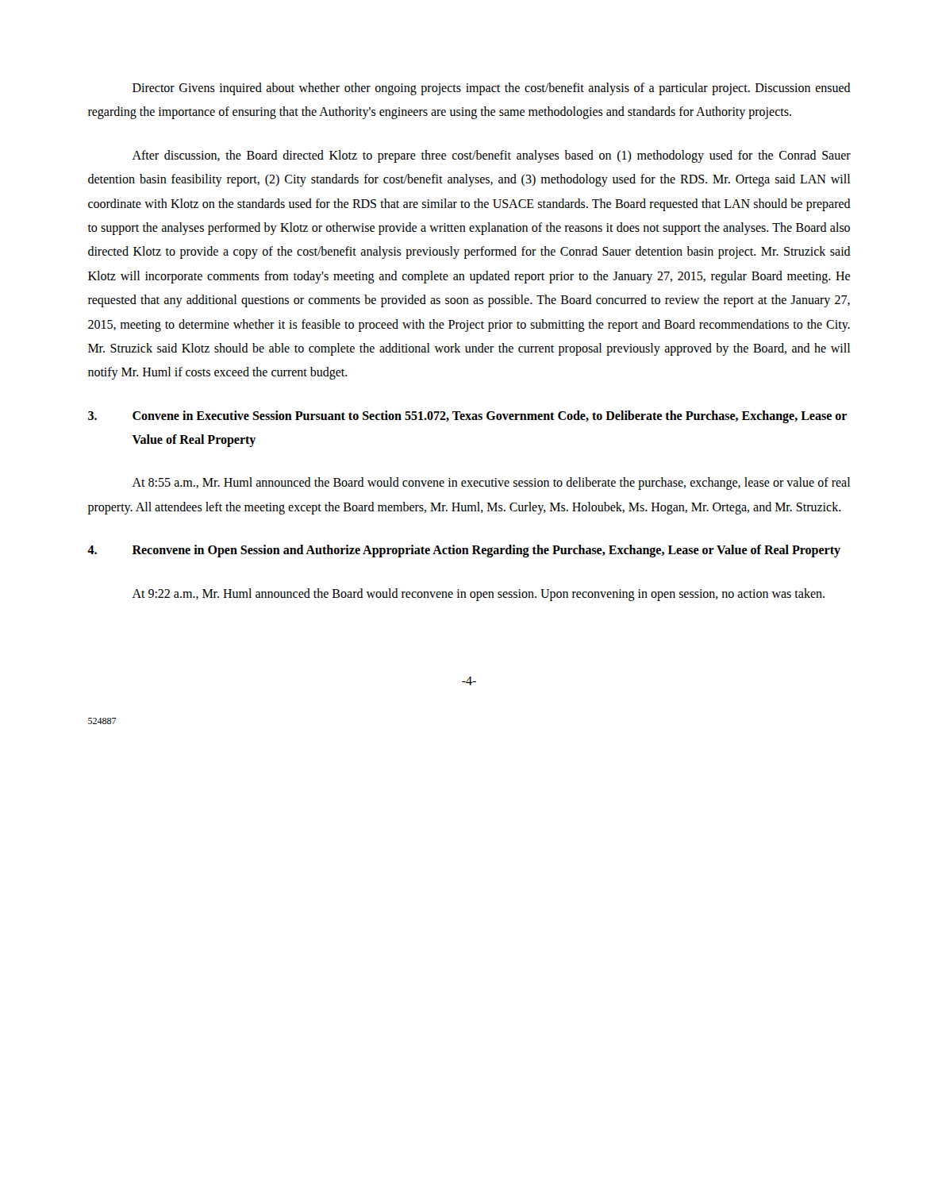Director Givens inquired about whether other ongoing projects impact the cost/benefit analysis of a particular project. Discussion ensued regarding the importance of ensuring that the Authority's engineers are using the same methodologies and standards for Authority projects.
After discussion, the Board directed Klotz to prepare three cost/benefit analyses based on (1) methodology used for the Conrad Sauer detention basin feasibility report, (2) City standards for cost/benefit analyses, and (3) methodology used for the RDS. Mr. Ortega said LAN will coordinate with Klotz on the standards used for the RDS that are similar to the USACE standards. The Board requested that LAN should be prepared to support the analyses performed by Klotz or otherwise provide a written explanation of the reasons it does not support the analyses. The Board also directed Klotz to provide a copy of the cost/benefit analysis previously performed for the Conrad Sauer detention basin project. Mr. Struzick said Klotz will incorporate comments from today's meeting and complete an updated report prior to the January 27, 2015, regular Board meeting. He requested that any additional questions or comments be provided as soon as possible. The Board concurred to review the report at the January 27, 2015, meeting to determine whether it is feasible to proceed with the Project prior to submitting the report and Board recommendations to the City. Mr. Struzick said Klotz should be able to complete the additional work under the current proposal previously approved by the Board, and he will notify Mr. Huml if costs exceed the current budget.
3.
Convene in Executive Session Pursuant to Section 551.072, Texas Government Code, to Deliberate the Purchase, Exchange, Lease or Value of Real Property
At 8:55 a.m., Mr. Huml announced the Board would convene in executive session to deliberate the purchase, exchange, lease or value of real property. All attendees left the meeting except the Board members, Mr. Huml, Ms. Curley, Ms. Holoubek, Ms. Hogan, Mr. Ortega, and Mr. Struzick.
4.
Reconvene in Open Session and Authorize Appropriate Action Regarding the Purchase, Exchange, Lease or Value of Real Property
At 9:22 a.m., Mr. Huml announced the Board would reconvene in open session. Upon reconvening in open session, no action was taken.
-4-
524887